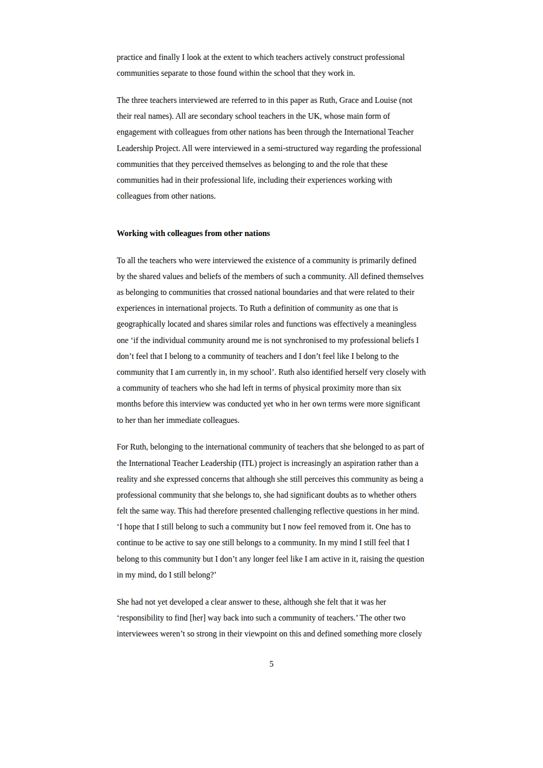practice and finally I look at the extent to which teachers actively construct professional communities separate to those found within the school that they work in.
The three teachers interviewed are referred to in this paper as Ruth, Grace and Louise (not their real names). All are secondary school teachers in the UK, whose main form of engagement with colleagues from other nations has been through the International Teacher Leadership Project. All were interviewed in a semi-structured way regarding the professional communities that they perceived themselves as belonging to and the role that these communities had in their professional life, including their experiences working with colleagues from other nations.
Working with colleagues from other nations
To all the teachers who were interviewed the existence of a community is primarily defined by the shared values and beliefs of the members of such a community. All defined themselves as belonging to communities that crossed national boundaries and that were related to their experiences in international projects. To Ruth a definition of community as one that is geographically located and shares similar roles and functions was effectively a meaningless one ‘if the individual community around me is not synchronised to my professional beliefs I don’t feel that I belong to a community of teachers and I don’t feel like I belong to the community that I am currently in, in my school’. Ruth also identified herself very closely with a community of teachers who she had left in terms of physical proximity more than six months before this interview was conducted yet who in her own terms were more significant to her than her immediate colleagues.
For Ruth, belonging to the international community of teachers that she belonged to as part of the International Teacher Leadership (ITL) project is increasingly an aspiration rather than a reality and she expressed concerns that although she still perceives this community as being a professional community that she belongs to, she had significant doubts as to whether others felt the same way. This had therefore presented challenging reflective questions in her mind. ‘I hope that I still belong to such a community but I now feel removed from it. One has to continue to be active to say one still belongs to a community. In my mind I still feel that I belong to this community but I don’t any longer feel like I am active in it, raising the question in my mind, do I still belong?’
She had not yet developed a clear answer to these, although she felt that it was her ‘responsibility to find [her] way back into such a community of teachers.’ The other two interviewees weren’t so strong in their viewpoint on this and defined something more closely
5